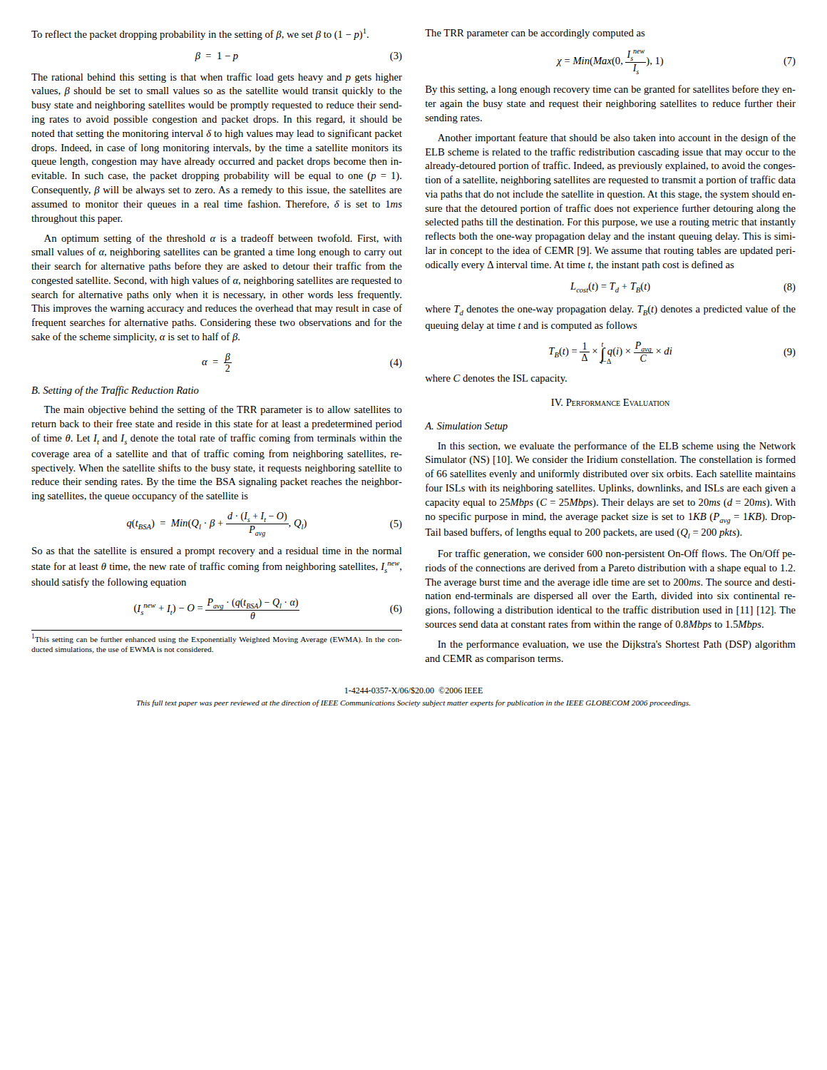To reflect the packet dropping probability in the setting of β, we set β to (1 − p)1.
β = 1 − p(3)
The rational behind this setting is that when traffic load gets heavy and p gets higher values, β should be set to small values so as the satellite would transit quickly to the busy state and neighboring satellites would be promptly requested to reduce their sending rates to avoid possible congestion and packet drops. In this regard, it should be noted that setting the monitoring interval δ to high values may lead to significant packet drops. Indeed, in case of long monitoring intervals, by the time a satellite monitors its queue length, congestion may have already occurred and packet drops become then inevitable. In such case, the packet dropping probability will be equal to one (p = 1). Consequently, β will be always set to zero. As a remedy to this issue, the satellites are assumed to monitor their queues in a real time fashion. Therefore, δ is set to 1ms throughout this paper.
An optimum setting of the threshold α is a tradeoff between twofold. First, with small values of α, neighboring satellites can be granted a time long enough to carry out their search for alternative paths before they are asked to detour their traffic from the congested satellite. Second, with high values of α, neighboring satellites are requested to search for alternative paths only when it is necessary, in other words less frequently. This improves the warning accuracy and reduces the overhead that may result in case of frequent searches for alternative paths. Considering these two observations and for the sake of the scheme simplicity, α is set to half of β.
α = β 2(4)
B. Setting of the Traffic Reduction Ratio
The main objective behind the setting of the TRR parameter is to allow satellites to return back to their free state and reside in this state for at least a predetermined period of time θ. Let It and Is denote the total rate of traffic coming from terminals within the coverage area of a satellite and that of traffic coming from neighboring satellites, respectively. When the satellite shifts to the busy state, it requests neighboring satellite to reduce their sending rates. By the time the BSA signaling packet reaches the neighboring satellites, the queue occupancy of the satellite is
q(tBSA) = Min(Ql · β + d · (Is + It − O) Pavg, Ql)(5)
So as that the satellite is ensured a prompt recovery and a residual time in the normal state for at least θ time, the new rate of traffic coming from neighboring satellites, Isnew, should satisfy the following equation
(Isnew + It) − O = Pavg · (q(tBSA) − Ql · α) θ(6)
1This setting can be further enhanced using the Exponentially Weighted Moving Average (EWMA). In the conducted simulations, the use of EWMA is not considered.
The TRR parameter can be accordingly computed as
χ = Min(Max(0, Isnew Is), 1)(7)
By this setting, a long enough recovery time can be granted for satellites before they enter again the busy state and request their neighboring satellites to reduce further their sending rates.
Another important feature that should be also taken into account in the design of the ELB scheme is related to the traffic redistribution cascading issue that may occur to the already-detoured portion of traffic. Indeed, as previously explained, to avoid the congestion of a satellite, neighboring satellites are requested to transmit a portion of traffic data via paths that do not include the satellite in question. At this stage, the system should ensure that the detoured portion of traffic does not experience further detouring along the selected paths till the destination. For this purpose, we use a routing metric that instantly reflects both the one-way propagation delay and the instant queuing delay. This is similar in concept to the idea of CEMR [9]. We assume that routing tables are updated periodically every Δ interval time. At time t, the instant path cost is defined as
Lcost(t) = Td + TB(t)(8)
where Td denotes the one-way propagation delay. TB(t) denotes a predicted value of the queuing delay at time t and is computed as follows
TB(t) = 1 Δ × ∫tt−Δ q(i) × Pavg C × di(9)
where C denotes the ISL capacity.
IV. Performance Evaluation
A. Simulation Setup
In this section, we evaluate the performance of the ELB scheme using the Network Simulator (NS) [10]. We consider the Iridium constellation. The constellation is formed of 66 satellites evenly and uniformly distributed over six orbits. Each satellite maintains four ISLs with its neighboring satellites. Uplinks, downlinks, and ISLs are each given a capacity equal to 25Mbps (C = 25Mbps). Their delays are set to 20ms (d = 20ms). With no specific purpose in mind, the average packet size is set to 1KB (Pavg = 1KB). Drop-Tail based buffers, of lengths equal to 200 packets, are used (Ql = 200 pkts).
For traffic generation, we consider 600 non-persistent On-Off flows. The On/Off periods of the connections are derived from a Pareto distribution with a shape equal to 1.2. The average burst time and the average idle time are set to 200ms. The source and destination end-terminals are dispersed all over the Earth, divided into six continental regions, following a distribution identical to the traffic distribution used in [11] [12]. The sources send data at constant rates from within the range of 0.8Mbps to 1.5Mbps.
In the performance evaluation, we use the Dijkstra's Shortest Path (DSP) algorithm and CEMR as comparison terms.
1-4244-0357-X/06/$20.00 ©2006 IEEE
This full text paper was peer reviewed at the direction of IEEE Communications Society subject matter experts for publication in the IEEE GLOBECOM 2006 proceedings.